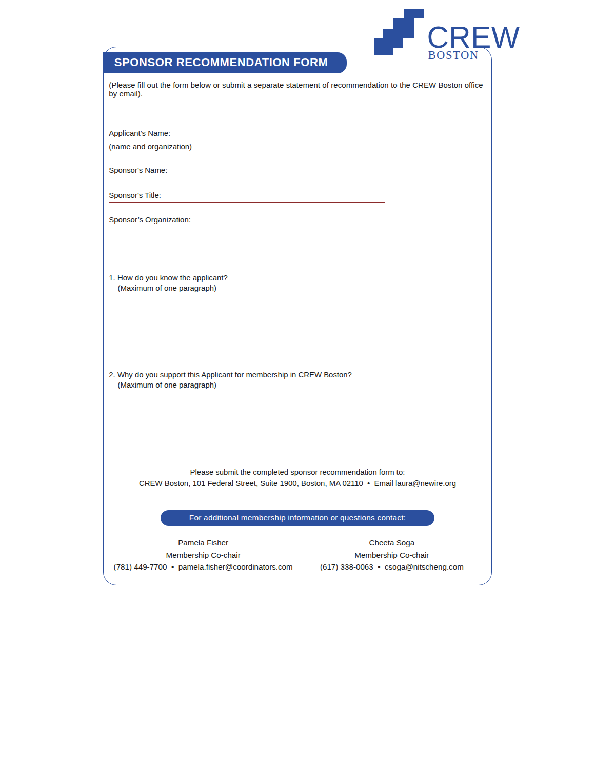CREW
BOSTON
SPONSOR RECOMMENDATION FORM
(Please fill out the form below or submit a separate statement of recommendation to the CREW Boston office by email).
Applicant's Name:
(name and organization)
Sponsor's Name:
Sponsor's Title:
Sponsor’s Organization:
1. How do you know the applicant? (Maximum of one paragraph)
2. Why do you support this Applicant for membership in CREW Boston? (Maximum of one paragraph)
Please submit the completed sponsor recommendation form to:
CREW Boston, 101 Federal Street, Suite 1900, Boston, MA 02110 • Email laura@newire.org
For additional membership information or questions contact:
Pamela Fisher
Membership Co-chair
(781) 449-7700 • pamela.fisher@coordinators.com
Cheeta Soga
Membership Co-chair
(617) 338-0063 • csoga@nitscheng.com